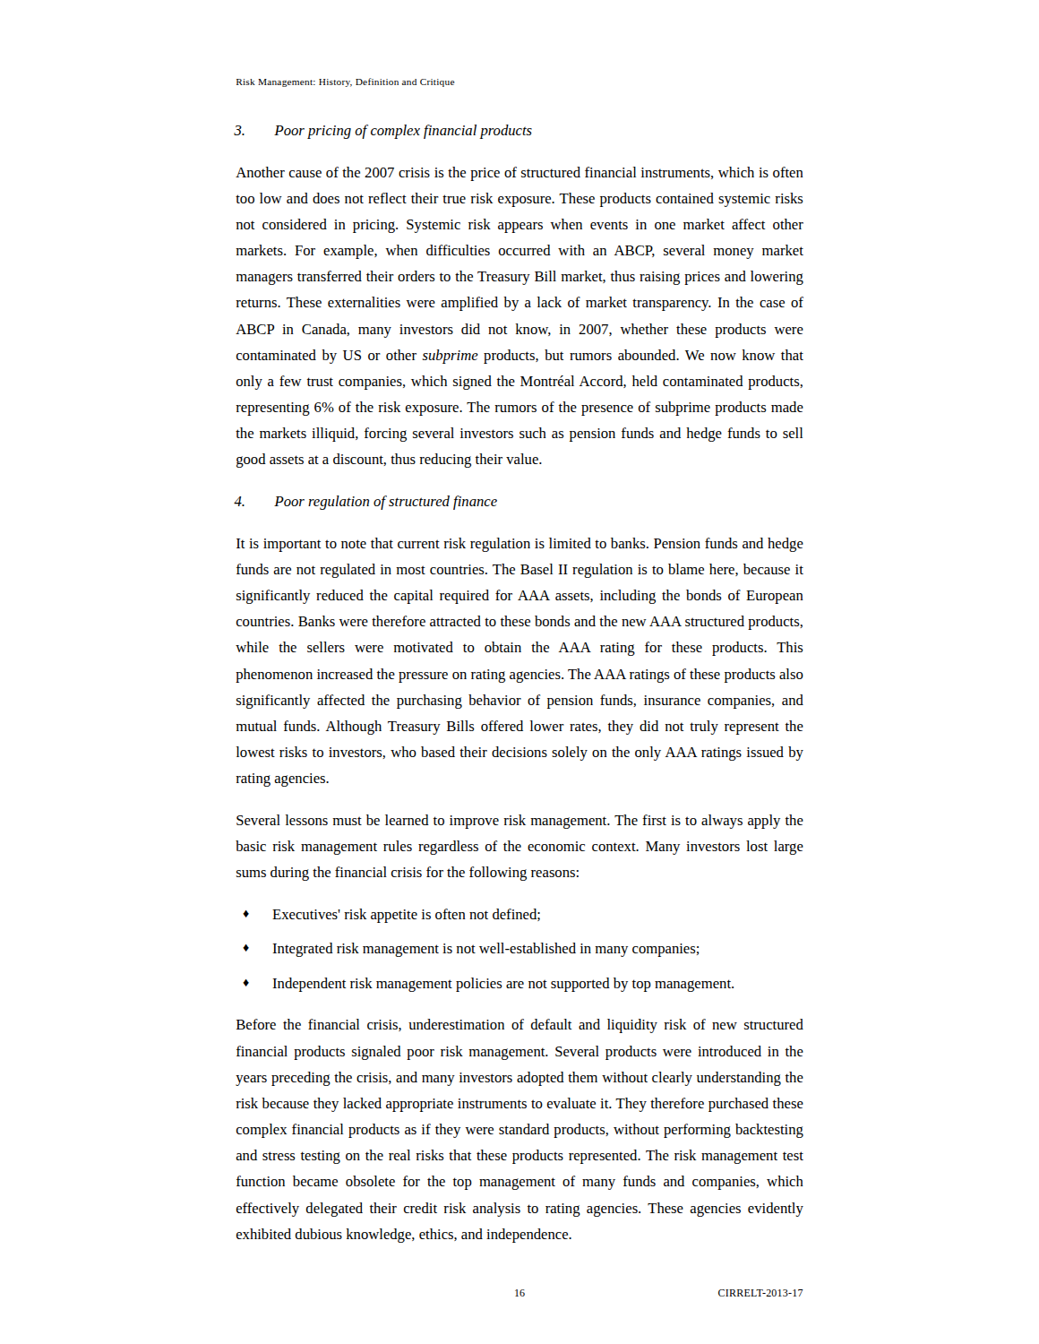Risk Management: History, Definition and Critique
3. Poor pricing of complex financial products
Another cause of the 2007 crisis is the price of structured financial instruments, which is often too low and does not reflect their true risk exposure. These products contained systemic risks not considered in pricing. Systemic risk appears when events in one market affect other markets. For example, when difficulties occurred with an ABCP, several money market managers transferred their orders to the Treasury Bill market, thus raising prices and lowering returns. These externalities were amplified by a lack of market transparency. In the case of ABCP in Canada, many investors did not know, in 2007, whether these products were contaminated by US or other subprime products, but rumors abounded. We now know that only a few trust companies, which signed the Montréal Accord, held contaminated products, representing 6% of the risk exposure. The rumors of the presence of subprime products made the markets illiquid, forcing several investors such as pension funds and hedge funds to sell good assets at a discount, thus reducing their value.
4. Poor regulation of structured finance
It is important to note that current risk regulation is limited to banks. Pension funds and hedge funds are not regulated in most countries. The Basel II regulation is to blame here, because it significantly reduced the capital required for AAA assets, including the bonds of European countries. Banks were therefore attracted to these bonds and the new AAA structured products, while the sellers were motivated to obtain the AAA rating for these products. This phenomenon increased the pressure on rating agencies. The AAA ratings of these products also significantly affected the purchasing behavior of pension funds, insurance companies, and mutual funds. Although Treasury Bills offered lower rates, they did not truly represent the lowest risks to investors, who based their decisions solely on the only AAA ratings issued by rating agencies.
Several lessons must be learned to improve risk management. The first is to always apply the basic risk management rules regardless of the economic context. Many investors lost large sums during the financial crisis for the following reasons:
Executives' risk appetite is often not defined;
Integrated risk management is not well-established in many companies;
Independent risk management policies are not supported by top management.
Before the financial crisis, underestimation of default and liquidity risk of new structured financial products signaled poor risk management. Several products were introduced in the years preceding the crisis, and many investors adopted them without clearly understanding the risk because they lacked appropriate instruments to evaluate it. They therefore purchased these complex financial products as if they were standard products, without performing backtesting and stress testing on the real risks that these products represented. The risk management test function became obsolete for the top management of many funds and companies, which effectively delegated their credit risk analysis to rating agencies. These agencies evidently exhibited dubious knowledge, ethics, and independence.
16 CIRRELT-2013-17